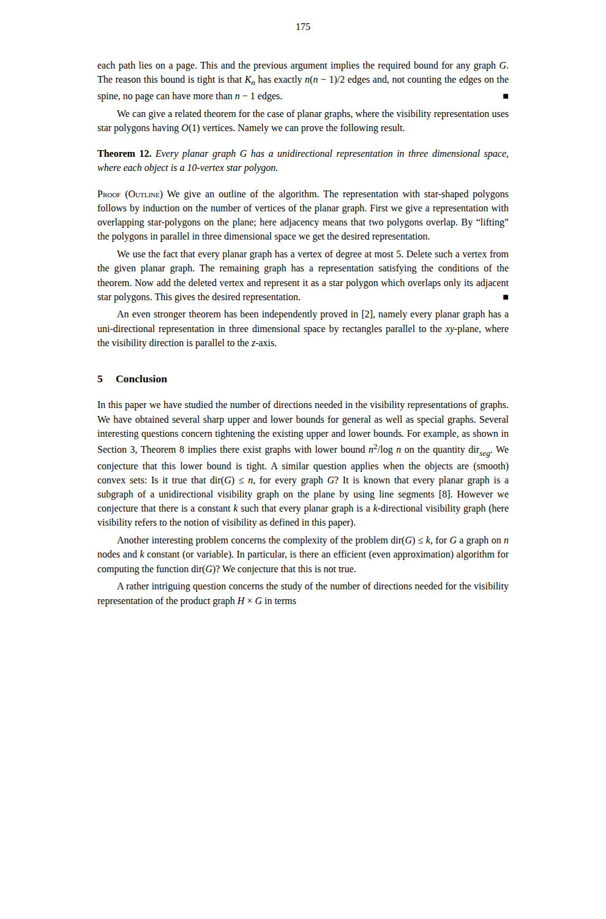175
each path lies on a page. This and the previous argument implies the required bound for any graph G. The reason this bound is tight is that Kn has exactly n(n − 1)/2 edges and, not counting the edges on the spine, no page can have more than n − 1 edges. ■
We can give a related theorem for the case of planar graphs, where the visibility representation uses star polygons having O(1) vertices. Namely we can prove the following result.
Theorem 12. Every planar graph G has a unidirectional representation in three dimensional space, where each object is a 10-vertex star polygon.
Proof (Outline) We give an outline of the algorithm. The representation with star-shaped polygons follows by induction on the number of vertices of the planar graph. First we give a representation with overlapping star-polygons on the plane; here adjacency means that two polygons overlap. By “lifting” the polygons in parallel in three dimensional space we get the desired representation.
We use the fact that every planar graph has a vertex of degree at most 5. Delete such a vertex from the given planar graph. The remaining graph has a representation satisfying the conditions of the theorem. Now add the deleted vertex and represent it as a star polygon which overlaps only its adjacent star polygons. This gives the desired representation. ■
An even stronger theorem has been independently proved in [2], namely every planar graph has a uni-directional representation in three dimensional space by rectangles parallel to the xy-plane, where the visibility direction is parallel to the z-axis.
5 Conclusion
In this paper we have studied the number of directions needed in the visibility representations of graphs. We have obtained several sharp upper and lower bounds for general as well as special graphs. Several interesting questions concern tightening the existing upper and lower bounds. For example, as shown in Section 3, Theorem 8 implies there exist graphs with lower bound n2/log n on the quantity dirseg. We conjecture that this lower bound is tight. A similar question applies when the objects are (smooth) convex sets: Is it true that dir(G) ≤ n, for every graph G? It is known that every planar graph is a subgraph of a unidirectional visibility graph on the plane by using line segments [8]. However we conjecture that there is a constant k such that every planar graph is a k-directional visibility graph (here visibility refers to the notion of visibility as defined in this paper).
Another interesting problem concerns the complexity of the problem dir(G) ≤ k, for G a graph on n nodes and k constant (or variable). In particular, is there an efficient (even approximation) algorithm for computing the function dir(G)? We conjecture that this is not true.
A rather intriguing question concerns the study of the number of directions needed for the visibility representation of the product graph H × G in terms